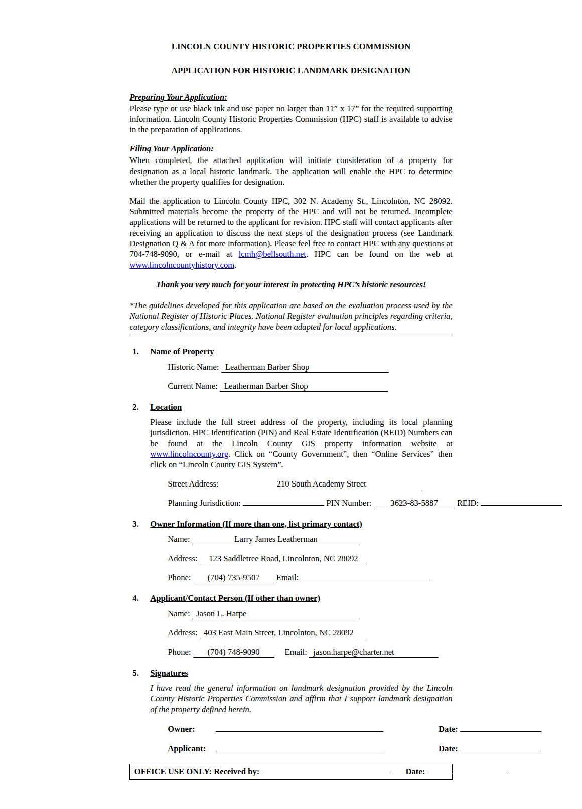LINCOLN COUNTY HISTORIC PROPERTIES COMMISSION
APPLICATION FOR HISTORIC LANDMARK DESIGNATION
Preparing Your Application: Please type or use black ink and use paper no larger than 11” x 17” for the required supporting information. Lincoln County Historic Properties Commission (HPC) staff is available to advise in the preparation of applications.
Filing Your Application: When completed, the attached application will initiate consideration of a property for designation as a local historic landmark. The application will enable the HPC to determine whether the property qualifies for designation.
Mail the application to Lincoln County HPC, 302 N. Academy St., Lincolnton, NC 28092. Submitted materials become the property of the HPC and will not be returned. Incomplete applications will be returned to the applicant for revision. HPC staff will contact applicants after receiving an application to discuss the next steps of the designation process (see Landmark Designation Q & A for more information). Please feel free to contact HPC with any questions at 704-748-9090, or e-mail at lcmh@bellsouth.net. HPC can be found on the web at www.lincolncountyhistory.com.
Thank you very much for your interest in protecting HPC’s historic resources!
*The guidelines developed for this application are based on the evaluation process used by the National Register of Historic Places. National Register evaluation principles regarding criteria, category classifications, and integrity have been adapted for local applications.
Name of Property
Historic Name: Leatherman Barber Shop
Current Name: Leatherman Barber Shop
Location
Please include the full street address of the property, including its local planning jurisdiction. HPC Identification (PIN) and Real Estate Identification (REID) Numbers can be found at the Lincoln County GIS property information website at www.lincolncounty.org. Click on “County Government”, then “Online Services” then click on “Lincoln County GIS System”.
Street Address: 210 South Academy Street
Planning Jurisdiction: PIN Number: 3623-83-5887 REID:
Owner Information (If more than one, list primary contact)
Name: Larry James Leatherman
Address: 123 Saddletree Road, Lincolnton, NC 28092
Phone: (704) 735-9507 Email:
Applicant/Contact Person (If other than owner)
Name: Jason L. Harpe
Address: 403 East Main Street, Lincolnton, NC 28092
Phone: (704) 748-9090 Email: jason.harpe@charter.net
Signatures
I have read the general information on landmark designation provided by the Lincoln County Historic Properties Commission and affirm that I support landmark designation of the property defined herein.
Owner: Date:
Applicant: Date:
OFFICE USE ONLY: Received by: Date: